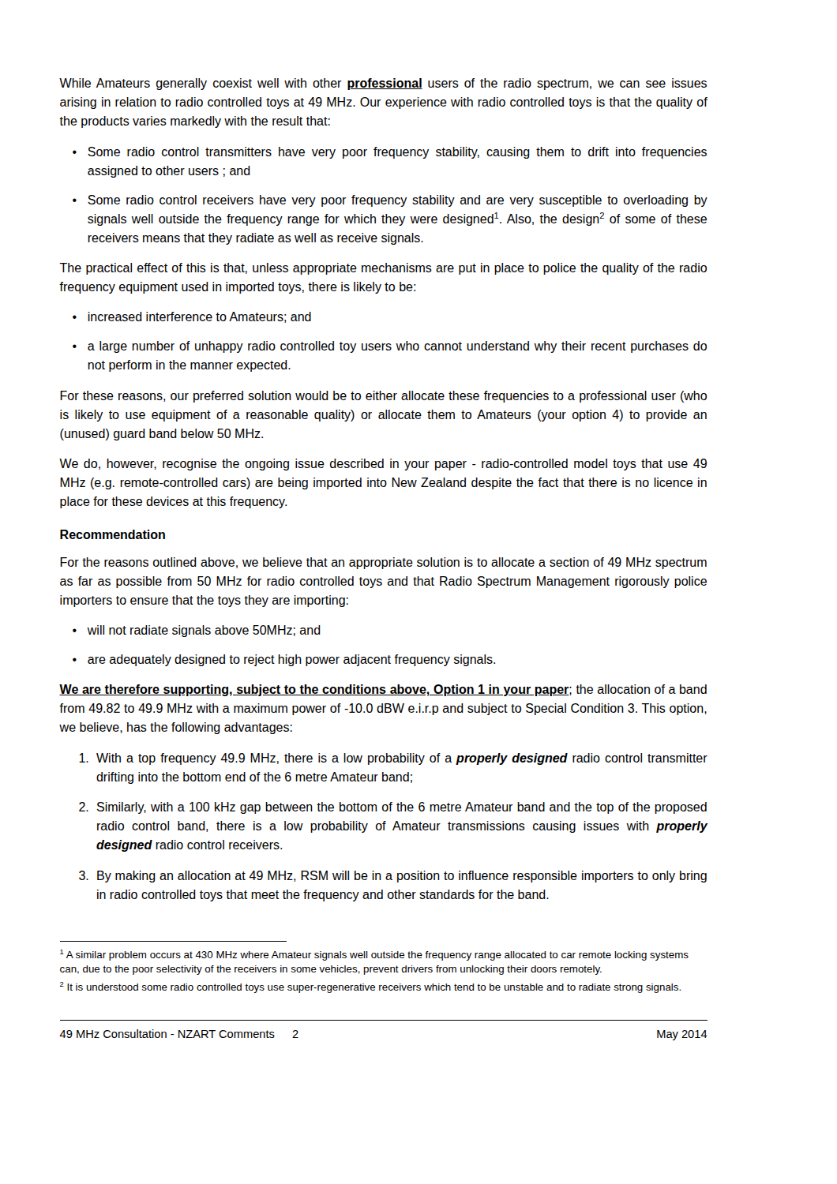While Amateurs generally coexist well with other professional users of the radio spectrum, we can see issues arising in relation to radio controlled toys at 49 MHz. Our experience with radio controlled toys is that the quality of the products varies markedly with the result that:
Some radio control transmitters have very poor frequency stability, causing them to drift into frequencies assigned to other users ; and
Some radio control receivers have very poor frequency stability and are very susceptible to overloading by signals well outside the frequency range for which they were designed1. Also, the design2 of some of these receivers means that they radiate as well as receive signals.
The practical effect of this is that, unless appropriate mechanisms are put in place to police the quality of the radio frequency equipment used in imported toys, there is likely to be:
increased interference to Amateurs; and
a large number of unhappy radio controlled toy users who cannot understand why their recent purchases do not perform in the manner expected.
For these reasons, our preferred solution would be to either allocate these frequencies to a professional user (who is likely to use equipment of a reasonable quality) or allocate them to Amateurs (your option 4) to provide an (unused) guard band below 50 MHz.
We do, however, recognise the ongoing issue described in your paper - radio-controlled model toys that use 49 MHz (e.g. remote-controlled cars) are being imported into New Zealand despite the fact that there is no licence in place for these devices at this frequency.
Recommendation
For the reasons outlined above, we believe that an appropriate solution is to allocate a section of 49 MHz spectrum as far as possible from 50 MHz for radio controlled toys and that Radio Spectrum Management rigorously police importers to ensure that the toys they are importing:
will not radiate signals above 50MHz; and
are adequately designed to reject high power adjacent frequency signals.
We are therefore supporting, subject to the conditions above, Option 1 in your paper; the allocation of a band from 49.82 to 49.9 MHz with a maximum power of -10.0 dBW e.i.r.p and subject to Special Condition 3. This option, we believe, has the following advantages:
With a top frequency 49.9 MHz, there is a low probability of a properly designed radio control transmitter drifting into the bottom end of the 6 metre Amateur band;
Similarly, with a 100 kHz gap between the bottom of the 6 metre Amateur band and the top of the proposed radio control band, there is a low probability of Amateur transmissions causing issues with properly designed radio control receivers.
By making an allocation at 49 MHz, RSM will be in a position to influence responsible importers to only bring in radio controlled toys that meet the frequency and other standards for the band.
1 A similar problem occurs at 430 MHz where Amateur signals well outside the frequency range allocated to car remote locking systems can, due to the poor selectivity of the receivers in some vehicles, prevent drivers from unlocking their doors remotely.
2 It is understood some radio controlled toys use super-regenerative receivers which tend to be unstable and to radiate strong signals.
49 MHz Consultation - NZART Comments 2 May 2014